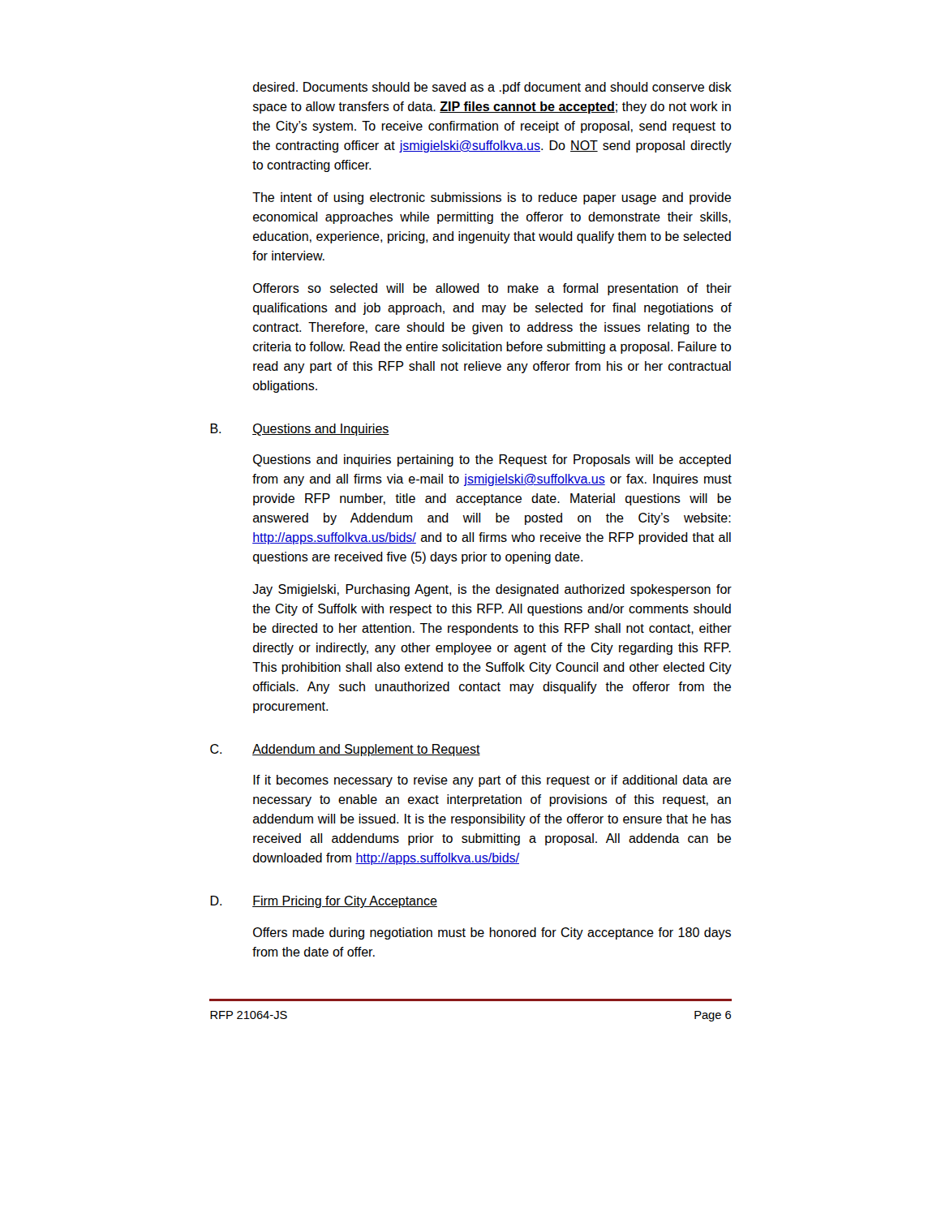desired. Documents should be saved as a .pdf document and should conserve disk space to allow transfers of data. ZIP files cannot be accepted; they do not work in the City’s system. To receive confirmation of receipt of proposal, send request to the contracting officer at jsmigielski@suffolkva.us. Do NOT send proposal directly to contracting officer.
The intent of using electronic submissions is to reduce paper usage and provide economical approaches while permitting the offeror to demonstrate their skills, education, experience, pricing, and ingenuity that would qualify them to be selected for interview.
Offerors so selected will be allowed to make a formal presentation of their qualifications and job approach, and may be selected for final negotiations of contract. Therefore, care should be given to address the issues relating to the criteria to follow. Read the entire solicitation before submitting a proposal. Failure to read any part of this RFP shall not relieve any offeror from his or her contractual obligations.
B.
Questions and Inquiries
Questions and inquiries pertaining to the Request for Proposals will be accepted from any and all firms via e-mail to jsmigielski@suffolkva.us or fax. Inquires must provide RFP number, title and acceptance date. Material questions will be answered by Addendum and will be posted on the City’s website: http://apps.suffolkva.us/bids/ and to all firms who receive the RFP provided that all questions are received five (5) days prior to opening date.
Jay Smigielski, Purchasing Agent, is the designated authorized spokesperson for the City of Suffolk with respect to this RFP. All questions and/or comments should be directed to her attention. The respondents to this RFP shall not contact, either directly or indirectly, any other employee or agent of the City regarding this RFP. This prohibition shall also extend to the Suffolk City Council and other elected City officials. Any such unauthorized contact may disqualify the offeror from the procurement.
C.
Addendum and Supplement to Request
If it becomes necessary to revise any part of this request or if additional data are necessary to enable an exact interpretation of provisions of this request, an addendum will be issued. It is the responsibility of the offeror to ensure that he has received all addendums prior to submitting a proposal. All addenda can be downloaded from http://apps.suffolkva.us/bids/
D.
Firm Pricing for City Acceptance
Offers made during negotiation must be honored for City acceptance for 180 days from the date of offer.
RFP 21064-JS
Page 6